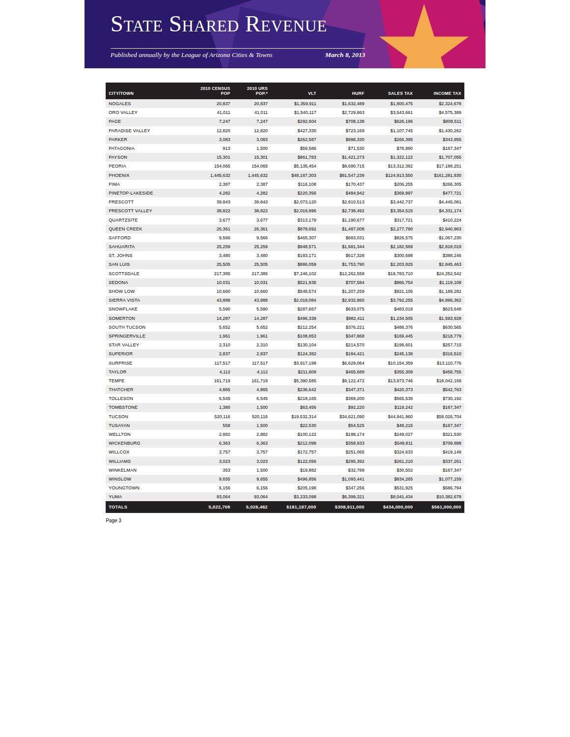State Shared Revenue
Published annually by the League of Arizona Cities & Towns March 8, 2013
| CITY/TOWN | 2010 CENSUS POP | 2010 URS POP.* | VLT | HURF | SALES TAX | INCOME TAX |
| --- | --- | --- | --- | --- | --- | --- |
| NOGALES | 20,837 | 20,837 | $1,359,911 | $1,632,489 | $1,800,475 | $2,324,678 |
| ORO VALLEY | 41,011 | 41,011 | $1,540,117 | $2,729,863 | $3,543,661 | $4,575,389 |
| PAGE | 7,247 | 7,247 | $292,604 | $708,138 | $626,196 | $808,511 |
| PARADISE VALLEY | 12,820 | 12,820 | $427,330 | $723,169 | $1,107,745 | $1,430,262 |
| PARKER | 3,083 | 3,083 | $262,587 | $998,330 | $266,395 | $343,955 |
| PATAGONIA | 913 | 1,500 | $59,586 | $71,530 | $78,890 | $167,347 |
| PAYSON | 15,301 | 15,301 | $861,783 | $1,421,273 | $1,322,122 | $1,707,055 |
| PEORIA | 154,065 | 154,065 | $5,135,454 | $8,690,715 | $13,312,382 | $17,188,251 |
| PHOENIX | 1,445,632 | 1,445,632 | $48,187,303 | $81,547,239 | $124,913,550 | $161,281,830 |
| PIMA | 2,387 | 2,387 | $116,108 | $170,437 | $206,255 | $266,305 |
| PINETOP-LAKESIDE | 4,282 | 4,282 | $220,356 | $484,942 | $369,997 | $477,721 |
| PRESCOTT | 39,843 | 39,843 | $2,073,120 | $2,810,513 | $3,442,737 | $4,445,081 |
| PRESCOTT VALLEY | 38,822 | 38,822 | $2,019,996 | $2,738,492 | $3,354,515 | $4,331,174 |
| QUARTZSITE | 3,677 | 3,677 | $313,179 | $1,190,677 | $317,721 | $410,224 |
| QUEEN CREEK | 26,361 | 26,361 | $878,692 | $1,487,008 | $2,277,790 | $2,940,963 |
| SAFFORD | 9,566 | 9,566 | $465,307 | $683,031 | $826,575 | $1,067,230 |
| SAHUARITA | 25,259 | 25,259 | $948,571 | $1,681,344 | $2,182,569 | $2,818,019 |
| ST. JOHNS | 3,480 | 3,480 | $193,171 | $617,328 | $300,698 | $388,246 |
| SAN LUIS | 25,505 | 25,505 | $886,059 | $1,753,790 | $2,203,825 | $2,845,463 |
| SCOTTSDALE | 217,385 | 217,385 | $7,246,102 | $12,262,558 | $18,783,710 | $24,252,542 |
| SEDONA | 10,031 | 10,031 | $521,935 | $707,584 | $866,754 | $1,119,108 |
| SHOW LOW | 10,660 | 10,660 | $548,574 | $1,207,259 | $921,105 | $1,189,282 |
| SIERRA VISTA | 43,888 | 43,888 | $2,018,084 | $2,932,860 | $3,792,255 | $4,896,362 |
| SNOWFLAKE | 5,590 | 5,590 | $287,667 | $633,075 | $483,018 | $623,648 |
| SOMERTON | 14,287 | 14,287 | $496,339 | $982,411 | $1,234,505 | $1,593,928 |
| SOUTH TUCSON | 5,652 | 5,652 | $212,254 | $376,221 | $488,376 | $630,565 |
| SPRINGERVILLE | 1,961 | 1,961 | $108,853 | $347,868 | $169,445 | $218,779 |
| STAR VALLEY | 2,310 | 2,310 | $130,104 | $214,570 | $199,601 | $257,715 |
| SUPERIOR | 2,837 | 2,837 | $124,382 | $184,421 | $245,138 | $316,510 |
| SURPRISE | 117,517 | 117,517 | $3,917,198 | $6,629,064 | $10,154,359 | $13,110,776 |
| TAYLOR | 4,112 | 4,112 | $211,608 | $465,689 | $355,308 | $458,755 |
| TEMPE | 161,719 | 161,719 | $5,390,585 | $9,122,472 | $13,973,746 | $18,042,169 |
| THATCHER | 4,865 | 4,865 | $236,642 | $347,371 | $420,373 | $542,763 |
| TOLLESON | 6,545 | 6,545 | $218,165 | $369,200 | $565,538 | $730,192 |
| TOMBSTONE | 1,380 | 1,500 | $63,456 | $92,220 | $119,242 | $167,347 |
| TUCSON | 520,116 | 520,116 | $19,532,314 | $34,621,090 | $44,941,960 | $58,026,704 |
| TUSAYAN | 558 | 1,500 | $22,530 | $54,525 | $48,215 | $167,347 |
| WELLTON | 2,882 | 2,882 | $100,122 | $198,174 | $249,027 | $321,530 |
| WICKENBURG | 6,363 | 6,363 | $212,098 | $358,933 | $549,811 | $709,888 |
| WILLCOX | 3,757 | 3,757 | $172,757 | $251,065 | $324,633 | $419,149 |
| WILLIAMS | 3,023 | 3,023 | $122,056 | $295,392 | $261,210 | $337,261 |
| WINKELMAN | 353 | 1,500 | $19,882 | $32,789 | $30,502 | $167,347 |
| WINSLOW | 9,655 | 9,655 | $496,856 | $1,093,441 | $834,265 | $1,077,159 |
| YOUNGTOWN | 6,156 | 6,156 | $205,198 | $347,256 | $531,925 | $686,794 |
| YUMA | 93,064 | 93,064 | $3,233,098 | $6,399,321 | $8,041,434 | $10,382,678 |
| TOTALS | 5,022,708 | 5,028,462 | $181,187,000 | $308,911,000 | $434,000,000 | $561,000,000 |
Page 3